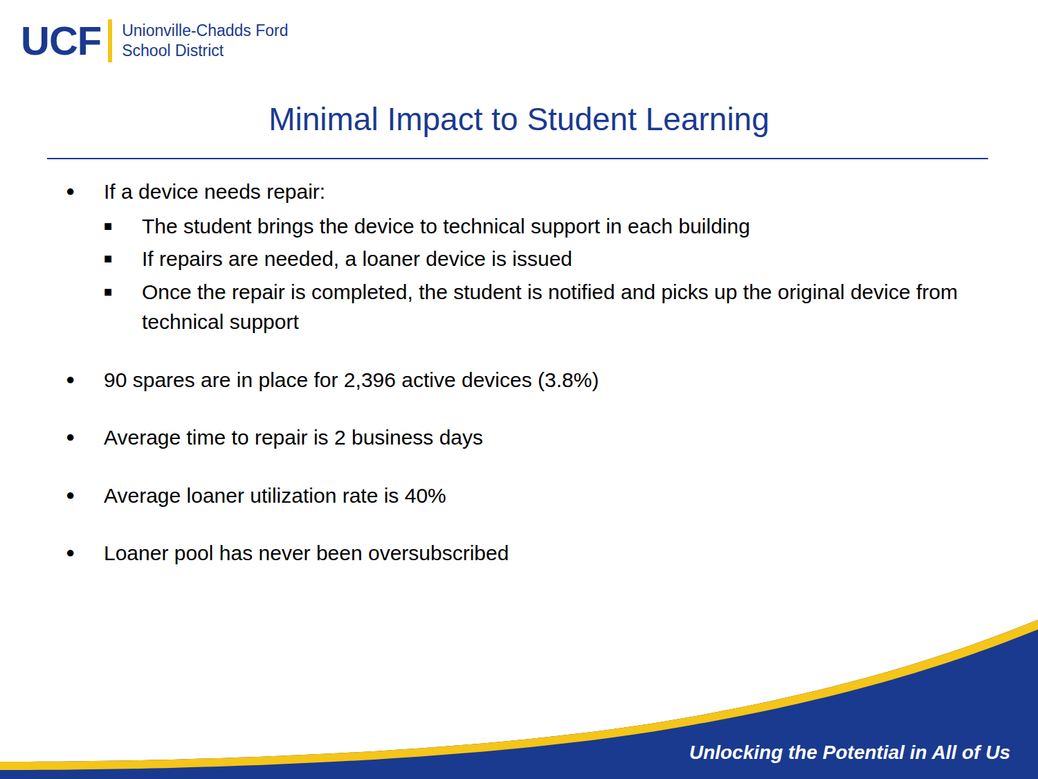UCF Unionville-Chadds Ford
School District
Minimal Impact to Student Learning
If a device needs repair:
The student brings the device to technical support in each building
If repairs are needed, a loaner device is issued
Once the repair is completed, the student is notified and picks up the original device from technical support
90 spares are in place for 2,396 active devices (3.8%)
Average time to repair is 2 business days
Average loaner utilization rate is 40%
Loaner pool has never been oversubscribed
3
Unlocking the Potential in All of Us